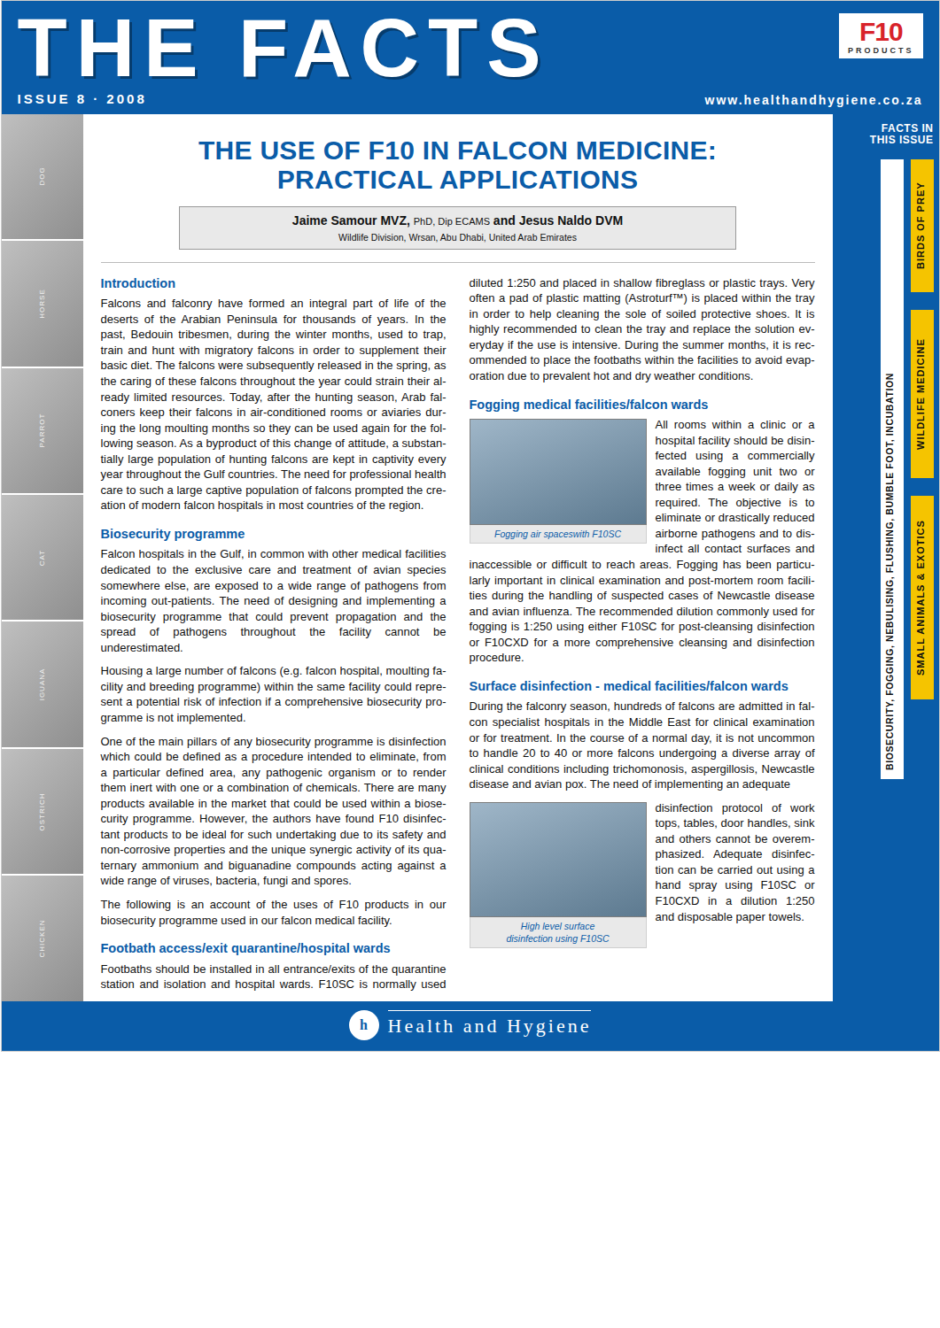THE FACTS
ISSUE 8 · 2008 www.healthandhygiene.co.za
F10 PRODUCTS
dog
horse
parrot
cat
iguana
ostrich
chicken
THE USE OF F10 IN FALCON MEDICINE:
PRACTICAL APPLICATIONS
Jaime Samour MVZ, PhD, Dip ECAMS and Jesus Naldo DVM
Wildlife Division, Wrsan, Abu Dhabi, United Arab Emirates
Introduction
Falcons and falconry have formed an integral part of life of the deserts of the Arabian Peninsula for thousands of years. In the past, Bedouin tribesmen, during the winter months, used to trap, train and hunt with migratory falcons in order to supplement their basic diet. The falcons were subsequently released in the spring, as the caring of these falcons throughout the year could strain their already limited resources. Today, after the hunting season, Arab falconers keep their falcons in air-conditioned rooms or aviaries during the long moulting months so they can be used again for the following season. As a byproduct of this change of attitude, a substantially large population of hunting falcons are kept in captivity every year throughout the Gulf countries. The need for professional health care to such a large captive population of falcons prompted the creation of modern falcon hospitals in most countries of the region.
Biosecurity programme
Falcon hospitals in the Gulf, in common with other medical facilities dedicated to the exclusive care and treatment of avian species somewhere else, are exposed to a wide range of pathogens from incoming out-patients. The need of designing and implementing a biosecurity programme that could prevent propagation and the spread of pathogens throughout the facility cannot be underestimated.
Housing a large number of falcons (e.g. falcon hospital, moulting facility and breeding programme) within the same facility could represent a potential risk of infection if a comprehensive biosecurity programme is not implemented.
One of the main pillars of any biosecurity programme is disinfection which could be defined as a procedure intended to eliminate, from a particular defined area, any pathogenic organism or to render them inert with one or a combination of chemicals. There are many products available in the market that could be used within a biosecurity programme. However, the authors have found F10 disinfectant products to be ideal for such undertaking due to its safety and non-corrosive properties and the unique synergic activity of its quaternary ammonium and biguanadine compounds acting against a wide range of viruses, bacteria, fungi and spores.
The following is an account of the uses of F10 products in our biosecurity programme used in our falcon medical facility.
Footbath access/exit quarantine/hospital wards
Footbaths should be installed in all entrance/exits of the quarantine station and isolation and hospital wards. F10SC is normally used diluted 1:250 and placed in shallow fibreglass or plastic trays. Very often a pad of plastic matting (Astroturf™) is placed within the tray in order to help cleaning the sole of soiled protective shoes. It is highly recommended to clean the tray and replace the solution everyday if the use is intensive. During the summer months, it is recommended to place the footbaths within the facilities to avoid evaporation due to prevalent hot and dry weather conditions.
Fogging medical facilities/falcon wards
Fogging air spaceswith F10SC
All rooms within a clinic or a hospital facility should be disinfected using a commercially available fogging unit two or three times a week or daily as required. The objective is to eliminate or drastically reduced airborne pathogens and to disinfect all contact surfaces and inaccessible or difficult to reach areas. Fogging has been particularly important in clinical examination and post-mortem room facilities during the handling of suspected cases of Newcastle disease and avian influenza. The recommended dilution commonly used for fogging is 1:250 using either F10SC for post-cleansing disinfection or F10CXD for a more comprehensive cleansing and disinfection procedure.
Surface disinfection - medical facilities/falcon wards
During the falconry season, hundreds of falcons are admitted in falcon specialist hospitals in the Middle East for clinical examination or for treatment. In the course of a normal day, it is not uncommon to handle 20 to 40 or more falcons undergoing a diverse array of clinical conditions including trichomonosis, aspergillosis, Newcastle disease and avian pox. The need of implementing an adequate
High level surface
disinfection using F10SC
disinfection protocol of work tops, tables, door handles, sink and others cannot be overemphasized. Adequate disinfection can be carried out using a hand spray using F10SC or F10CXD in a dilution 1:250 and disposable paper towels.
FACTS IN
THIS ISSUE
BIOSECURITY, FOGGING, NEBULISING, FLUSHING, BUMBLE FOOT, INCUBATION
BIRDS OF PREY
WILDLIFE MEDICINE
SMALL ANIMALS & EXOTICS
h
Health and Hygiene